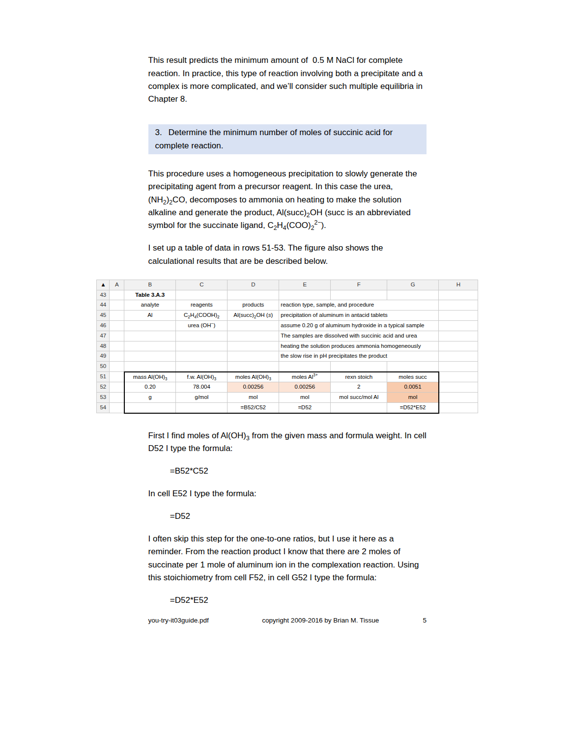This result predicts the minimum amount of 0.5 M NaCl for complete reaction. In practice, this type of reaction involving both a precipitate and a complex is more complicated, and we’ll consider such multiple equilibria in Chapter 8.
3. Determine the minimum number of moles of succinic acid for complete reaction.
This procedure uses a homogeneous precipitation to slowly generate the precipitating agent from a precursor reagent. In this case the urea, (NH2)2CO, decomposes to ammonia on heating to make the solution alkaline and generate the product, Al(succ)2OH (succ is an abbreviated symbol for the succinate ligand, C2H4(COO)22−).
I set up a table of data in rows 51-53. The figure also shows the calculational results that are be described below.
| ▴ | A | B | C | D | E | F | G | H |
| --- | --- | --- | --- | --- | --- | --- | --- | --- |
| 43 | | Table 3.A.3 | | | | | | |
| 44 | | analyte | reagents | products | reaction type, sample, and procedure | |
| 45 | | Al | C 2 H 4 (COOH) 2 | Al(succ) 2 OH ( s ) | precipitation of aluminum in antacid tablets | |
| 46 | | | urea (OH − ) | | assume 0.20 g of aluminum hydroxide in a typical sample | |
| 47 | | | | | The samples are dissolved with succinic acid and urea | |
| 48 | | | | | heating the solution produces ammonia homogeneously | |
| 49 | | | | | the slow rise in pH precipitates the product | |
| 50 | | | | | | | | |
| 51 | | mass Al(OH) 3 | f.w. Al(OH) 3 | moles Al(OH) 3 | moles Al 3+ | rexn stoich | moles succ | |
| 52 | | 0.20 | 78.004 | 0.00256 | 0.00256 | 2 | 0.0051 | |
| 53 | | g | g/mol | mol | mol | mol succ/mol Al | mol | |
| 54 | | | | =B52/C52 | =D52 | | =D52*E52 | |
First I find moles of Al(OH)3 from the given mass and formula weight. In cell D52 I type the formula:
=B52*C52
In cell E52 I type the formula:
=D52
I often skip this step for the one-to-one ratios, but I use it here as a reminder. From the reaction product I know that there are 2 moles of succinate per 1 mole of aluminum ion in the complexation reaction. Using this stoichiometry from cell F52, in cell G52 I type the formula:
=D52*E52
you-try-it03guide.pdf
copyright 2009-2016 by Brian M. Tissue
5